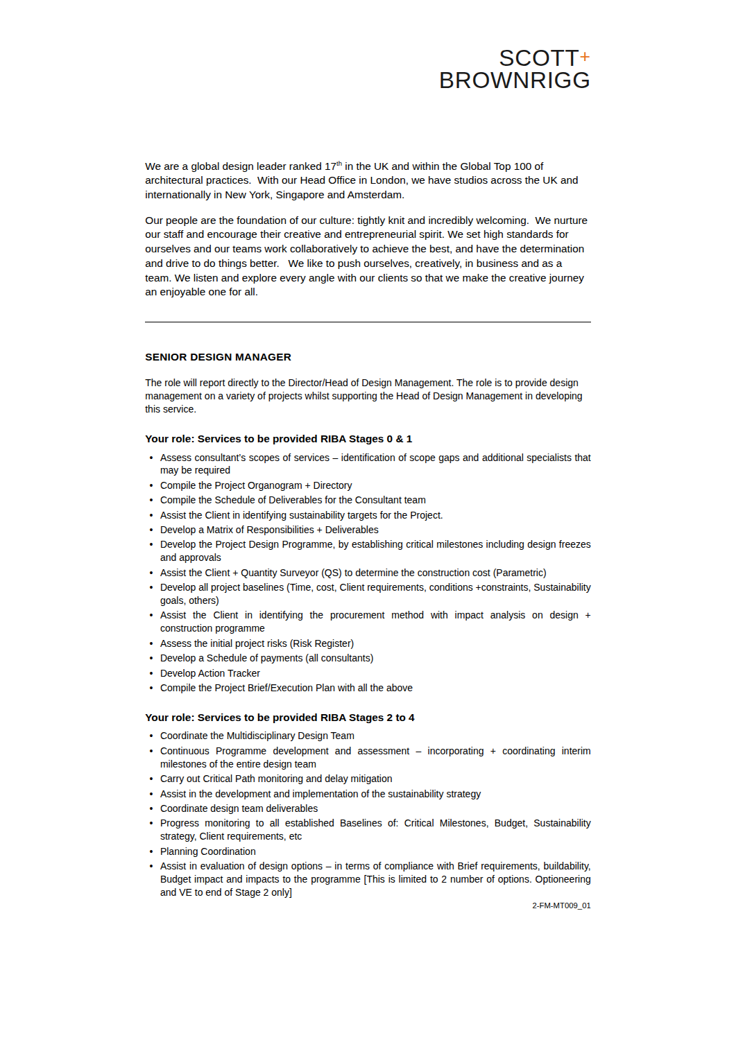SCOTT+ BROWNRIGG
We are a global design leader ranked 17th in the UK and within the Global Top 100 of architectural practices. With our Head Office in London, we have studios across the UK and internationally in New York, Singapore and Amsterdam.
Our people are the foundation of our culture: tightly knit and incredibly welcoming. We nurture our staff and encourage their creative and entrepreneurial spirit. We set high standards for ourselves and our teams work collaboratively to achieve the best, and have the determination and drive to do things better. We like to push ourselves, creatively, in business and as a team. We listen and explore every angle with our clients so that we make the creative journey an enjoyable one for all.
SENIOR DESIGN MANAGER
The role will report directly to the Director/Head of Design Management. The role is to provide design management on a variety of projects whilst supporting the Head of Design Management in developing this service.
Your role: Services to be provided RIBA Stages 0 & 1
Assess consultant’s scopes of services – identification of scope gaps and additional specialists that may be required
Compile the Project Organogram + Directory
Compile the Schedule of Deliverables for the Consultant team
Assist the Client in identifying sustainability targets for the Project.
Develop a Matrix of Responsibilities + Deliverables
Develop the Project Design Programme, by establishing critical milestones including design freezes and approvals
Assist the Client + Quantity Surveyor (QS) to determine the construction cost (Parametric)
Develop all project baselines (Time, cost, Client requirements, conditions +constraints, Sustainability goals, others)
Assist the Client in identifying the procurement method with impact analysis on design + construction programme
Assess the initial project risks (Risk Register)
Develop a Schedule of payments (all consultants)
Develop Action Tracker
Compile the Project Brief/Execution Plan with all the above
Your role: Services to be provided RIBA Stages 2 to 4
Coordinate the Multidisciplinary Design Team
Continuous Programme development and assessment – incorporating + coordinating interim milestones of the entire design team
Carry out Critical Path monitoring and delay mitigation
Assist in the development and implementation of the sustainability strategy
Coordinate design team deliverables
Progress monitoring to all established Baselines of: Critical Milestones, Budget, Sustainability strategy, Client requirements, etc
Planning Coordination
Assist in evaluation of design options – in terms of compliance with Brief requirements, buildability, Budget impact and impacts to the programme [This is limited to 2 number of options. Optioneering and VE to end of Stage 2 only]
2-FM-MT009_01